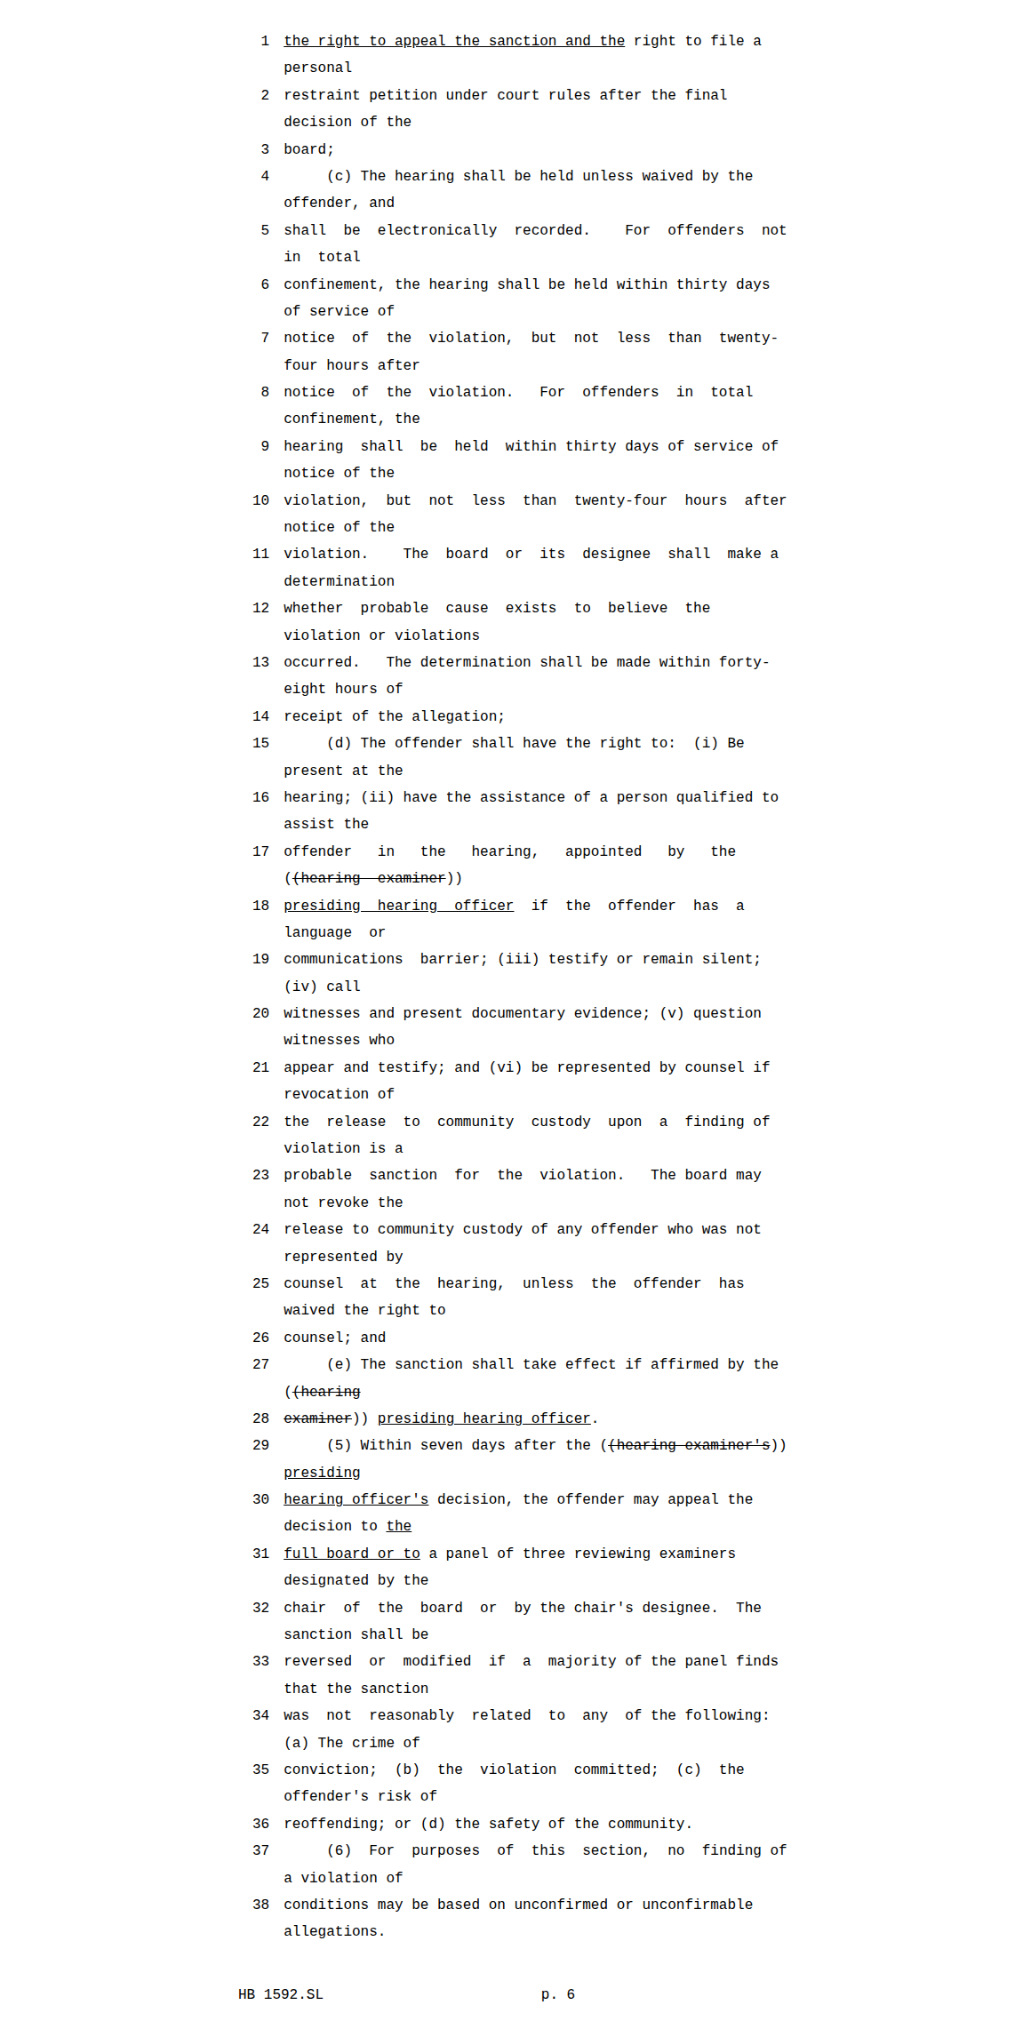the right to appeal the sanction and the right to file a personal
restraint petition under court rules after the final decision of the
board;
(c) The hearing shall be held unless waived by the offender, and
shall be electronically recorded. For offenders not in total
confinement, the hearing shall be held within thirty days of service of
notice of the violation, but not less than twenty-four hours after
notice of the violation. For offenders in total confinement, the
hearing shall be held within thirty days of service of notice of the
violation, but not less than twenty-four hours after notice of the
violation. The board or its designee shall make a determination
whether probable cause exists to believe the violation or violations
occurred. The determination shall be made within forty-eight hours of
receipt of the allegation;
(d) The offender shall have the right to: (i) Be present at the
hearing; (ii) have the assistance of a person qualified to assist the
offender in the hearing, appointed by the ((hearing examiner))
presiding hearing officer if the offender has a language or
communications barrier; (iii) testify or remain silent; (iv) call
witnesses and present documentary evidence; (v) question witnesses who
appear and testify; and (vi) be represented by counsel if revocation of
the release to community custody upon a finding of violation is a
probable sanction for the violation. The board may not revoke the
release to community custody of any offender who was not represented by
counsel at the hearing, unless the offender has waived the right to
counsel; and
(e) The sanction shall take effect if affirmed by the ((hearing
examiner)) presiding hearing officer.
(5) Within seven days after the ((hearing examiner's)) presiding
hearing officer's decision, the offender may appeal the decision to the
full board or to a panel of three reviewing examiners designated by the
chair of the board or by the chair's designee. The sanction shall be
reversed or modified if a majority of the panel finds that the sanction
was not reasonably related to any of the following: (a) The crime of
conviction; (b) the violation committed; (c) the offender's risk of
reoffending; or (d) the safety of the community.
(6) For purposes of this section, no finding of a violation of
conditions may be based on unconfirmed or unconfirmable allegations.
HB 1592.SL
p. 6